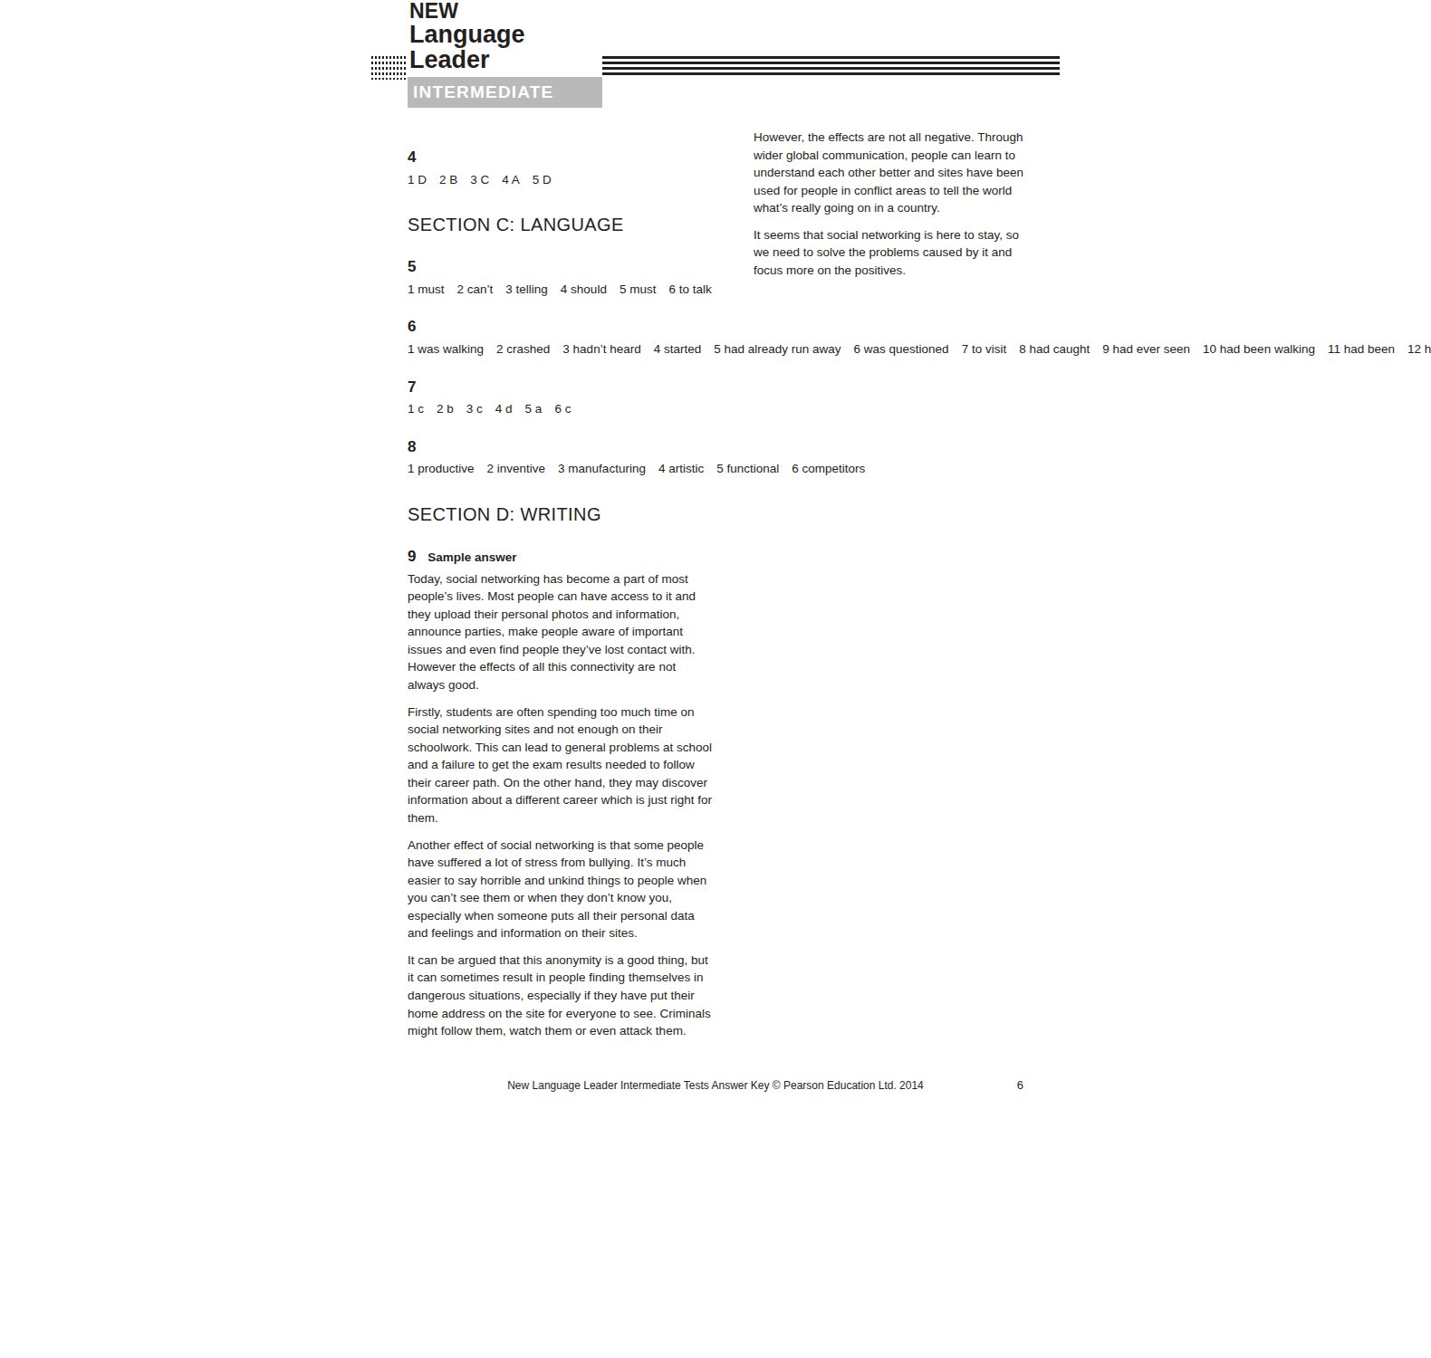NEW
Language Leader
INTERMEDIATE
4
1 D 2 B 3 C 4 A 5 D
Section C: Language
5
1 must 2 can’t 3 telling 4 should 5 must 6 to talk
6
1 was walking 2 crashed 3 hadn’t heard 4 started 5 had already run away 6 was questioned 7 to visit 8 had caught 9 had ever seen 10 had been walking 11 had been 12 had recorded
7
1 c 2 b 3 c 4 d 5 a 6 c
8
1 productive 2 inventive 3 manufacturing 4 artistic 5 functional 6 competitors
Section D: Writing
9 Sample answer
Today, social networking has become a part of most people’s lives. Most people can have access to it and they upload their personal photos and information, announce parties, make people aware of important issues and even find people they’ve lost contact with. However the effects of all this connectivity are not always good.
Firstly, students are often spending too much time on social networking sites and not enough on their schoolwork. This can lead to general problems at school and a failure to get the exam results needed to follow their career path. On the other hand, they may discover information about a different career which is just right for them.
Another effect of social networking is that some people have suffered a lot of stress from bullying. It’s much easier to say horrible and unkind things to people when you can’t see them or when they don’t know you, especially when someone puts all their personal data and feelings and information on their sites.
It can be argued that this anonymity is a good thing, but it can sometimes result in people finding themselves in dangerous situations, especially if they have put their home address on the site for everyone to see. Criminals might follow them, watch them or even attack them.
However, the effects are not all negative. Through wider global communication, people can learn to understand each other better and sites have been used for people in conflict areas to tell the world what’s really going on in a country.
It seems that social networking is here to stay, so we need to solve the problems caused by it and focus more on the positives.
New Language Leader Intermediate Tests Answer Key © Pearson Education Ltd. 2014
6